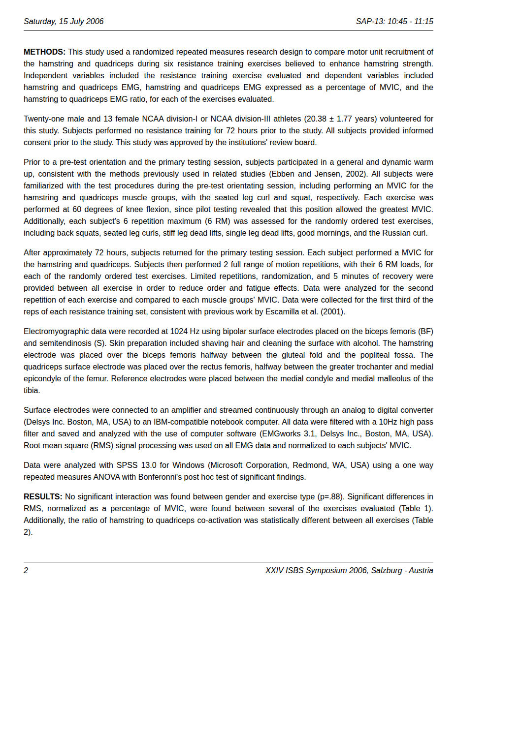Saturday, 15 July 2006 SAP-13: 10:45 - 11:15
METHODS: This study used a randomized repeated measures research design to compare motor unit recruitment of the hamstring and quadriceps during six resistance training exercises believed to enhance hamstring strength. Independent variables included the resistance training exercise evaluated and dependent variables included hamstring and quadriceps EMG, hamstring and quadriceps EMG expressed as a percentage of MVIC, and the hamstring to quadriceps EMG ratio, for each of the exercises evaluated.
Twenty-one male and 13 female NCAA division-I or NCAA division-III athletes (20.38 ± 1.77 years) volunteered for this study. Subjects performed no resistance training for 72 hours prior to the study. All subjects provided informed consent prior to the study. This study was approved by the institutions' review board.
Prior to a pre-test orientation and the primary testing session, subjects participated in a general and dynamic warm up, consistent with the methods previously used in related studies (Ebben and Jensen, 2002). All subjects were familiarized with the test procedures during the pre-test orientating session, including performing an MVIC for the hamstring and quadriceps muscle groups, with the seated leg curl and squat, respectively. Each exercise was performed at 60 degrees of knee flexion, since pilot testing revealed that this position allowed the greatest MVIC. Additionally, each subject's 6 repetition maximum (6 RM) was assessed for the randomly ordered test exercises, including back squats, seated leg curls, stiff leg dead lifts, single leg dead lifts, good mornings, and the Russian curl.
After approximately 72 hours, subjects returned for the primary testing session. Each subject performed a MVIC for the hamstring and quadriceps. Subjects then performed 2 full range of motion repetitions, with their 6 RM loads, for each of the randomly ordered test exercises. Limited repetitions, randomization, and 5 minutes of recovery were provided between all exercise in order to reduce order and fatigue effects. Data were analyzed for the second repetition of each exercise and compared to each muscle groups' MVIC. Data were collected for the first third of the reps of each resistance training set, consistent with previous work by Escamilla et al. (2001).
Electromyographic data were recorded at 1024 Hz using bipolar surface electrodes placed on the biceps femoris (BF) and semitendinosis (S). Skin preparation included shaving hair and cleaning the surface with alcohol. The hamstring electrode was placed over the biceps femoris halfway between the gluteal fold and the popliteal fossa. The quadriceps surface electrode was placed over the rectus femoris, halfway between the greater trochanter and medial epicondyle of the femur. Reference electrodes were placed between the medial condyle and medial malleolus of the tibia.
Surface electrodes were connected to an amplifier and streamed continuously through an analog to digital converter (Delsys Inc. Boston, MA, USA) to an IBM-compatible notebook computer. All data were filtered with a 10Hz high pass filter and saved and analyzed with the use of computer software (EMGworks 3.1, Delsys Inc., Boston, MA, USA). Root mean square (RMS) signal processing was used on all EMG data and normalized to each subjects' MVIC.
Data were analyzed with SPSS 13.0 for Windows (Microsoft Corporation, Redmond, WA, USA) using a one way repeated measures ANOVA with Bonferonni's post hoc test of significant findings.
RESULTS: No significant interaction was found between gender and exercise type (p=.88). Significant differences in RMS, normalized as a percentage of MVIC, were found between several of the exercises evaluated (Table 1). Additionally, the ratio of hamstring to quadriceps co-activation was statistically different between all exercises (Table 2).
2 XXIV ISBS Symposium 2006, Salzburg - Austria